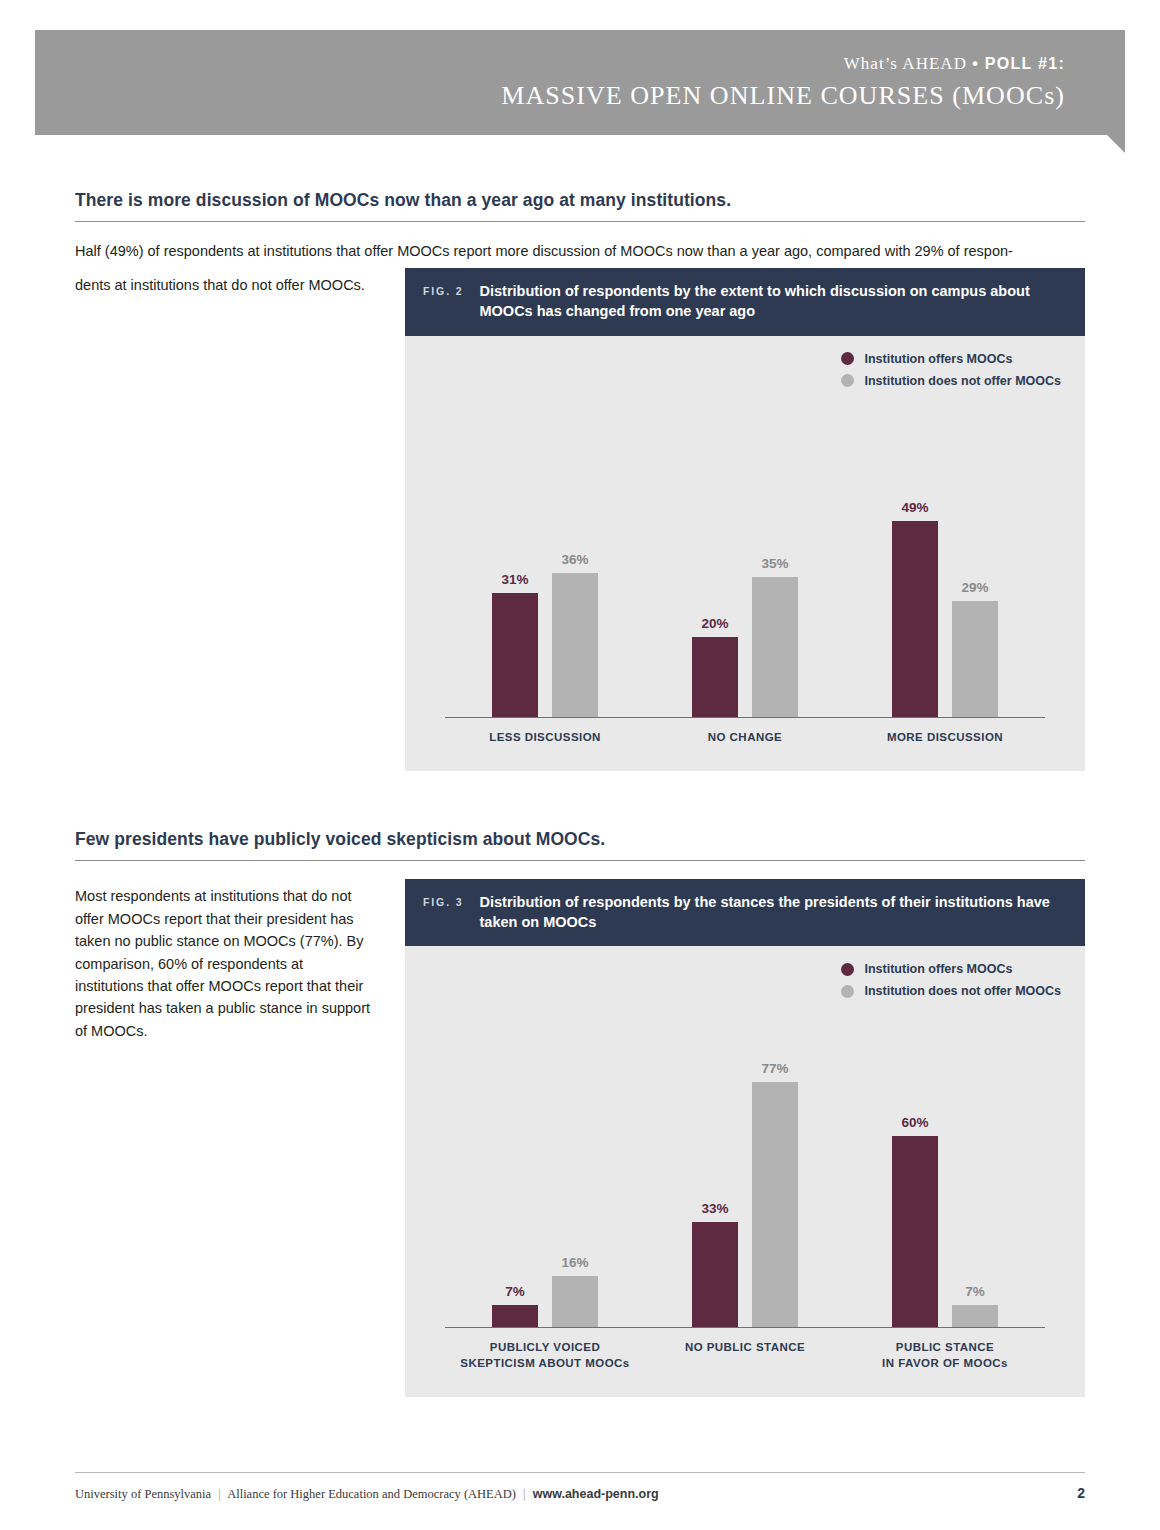What’s AHEAD • POLL #1:
MASSIVE OPEN ONLINE COURSES (MOOCs)
There is more discussion of MOOCs now than a year ago at many institutions.
Half (49%) of respondents at institutions that offer MOOCs report more discussion of MOOCs now than a year ago, compared with 29% of respon-
dents at institutions that do not offer MOOCs.
FIG. 2
Distribution of respondents by the extent to which discussion on campus about MOOCs has changed from one year ago
Institution offers MOOCs
Institution does not offer MOOCs
31%
36%
20%
35%
49%
29%
LESS DISCUSSION
NO CHANGE
MORE DISCUSSION
Few presidents have publicly voiced skepticism about MOOCs.
Most respondents at institutions that do not offer MOOCs report that their president has taken no public stance on MOOCs (77%). By comparison, 60% of respondents at institutions that offer MOOCs report that their president has taken a public stance in support of MOOCs.
FIG. 3
Distribution of respondents by the stances the presidents of their institutions have taken on MOOCs
Institution offers MOOCs
Institution does not offer MOOCs
7%
16%
33%
77%
60%
7%
PUBLICLY VOICED
SKEPTICISM ABOUT MOOCs
NO PUBLIC STANCE
PUBLIC STANCE
IN FAVOR OF MOOCs
University of Pennsylvania | Alliance for Higher Education and Democracy (AHEAD) | www.ahead-penn.org
2